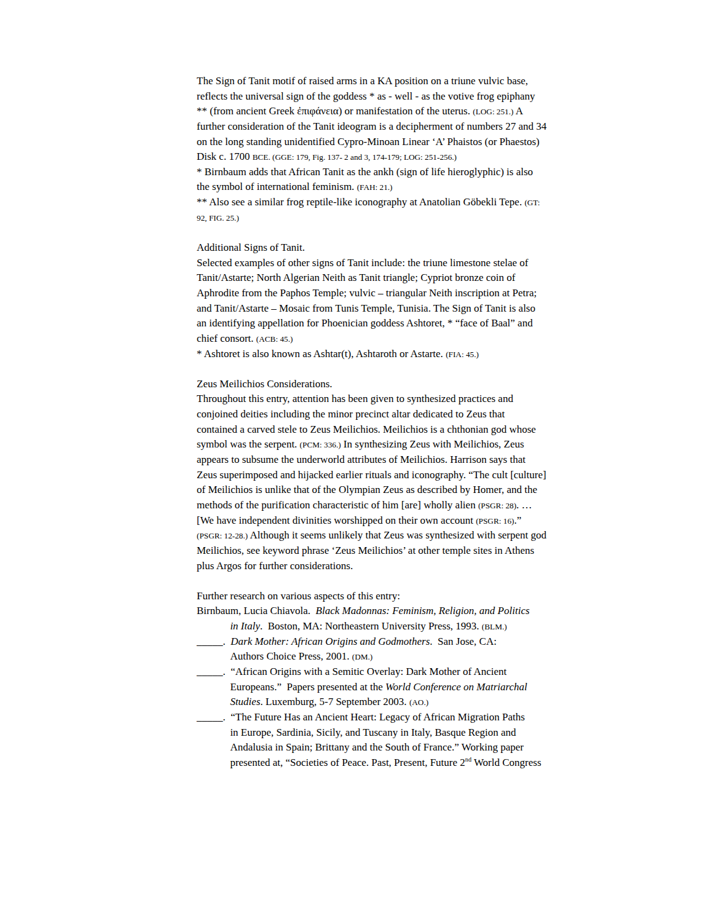The Sign of Tanit motif of raised arms in a KA position on a triune vulvic base, reflects the universal sign of the goddess * as - well - as the votive frog epiphany ** (from ancient Greek ἐπιφάνεια) or manifestation of the uterus. (LOG: 251.) A further consideration of the Tanit ideogram is a decipherment of numbers 27 and 34 on the long standing unidentified Cypro-Minoan Linear ‘A’ Phaistos (or Phaestos) Disk c. 1700 BCE. (GGE: 179, Fig. 137- 2 and 3, 174-179; LOG: 251-256.)
* Birnbaum adds that African Tanit as the ankh (sign of life hieroglyphic) is also the symbol of international feminism. (FAH: 21.)
** Also see a similar frog reptile-like iconography at Anatolian Göbekli Tepe. (GT: 92, FIG. 25.)
Additional Signs of Tanit.
Selected examples of other signs of Tanit include: the triune limestone stelae of Tanit/Astarte; North Algerian Neith as Tanit triangle; Cypriot bronze coin of Aphrodite from the Paphos Temple; vulvic – triangular Neith inscription at Petra; and Tanit/Astarte – Mosaic from Tunis Temple, Tunisia. The Sign of Tanit is also an identifying appellation for Phoenician goddess Ashtoret, * “face of Baal” and chief consort. (ACB: 45.)
* Ashtoret is also known as Ashtar(t), Ashtaroth or Astarte. (FIA: 45.)
Zeus Meilichios Considerations.
Throughout this entry, attention has been given to synthesized practices and conjoined deities including the minor precinct altar dedicated to Zeus that contained a carved stele to Zeus Meilichios. Meilichios is a chthonian god whose symbol was the serpent. (PCM: 336.) In synthesizing Zeus with Meilichios, Zeus appears to subsume the underworld attributes of Meilichios. Harrison says that Zeus superimposed and hijacked earlier rituals and iconography. “The cult [culture] of Meilichios is unlike that of the Olympian Zeus as described by Homer, and the methods of the purification characteristic of him [are] wholly alien (PSGR: 28). … [We have independent divinities worshipped on their own account (PSGR: 16).” (PSGR: 12-28.) Although it seems unlikely that Zeus was synthesized with serpent god Meilichios, see keyword phrase ‘Zeus Meilichios’ at other temple sites in Athens plus Argos for further considerations.
Further research on various aspects of this entry:
Birnbaum, Lucia Chiavola. Black Madonnas: Feminism, Religion, and Politics
in Italy. Boston, MA: Northeastern University Press, 1993. (BLM.)
_____. Dark Mother: African Origins and Godmothers. San Jose, CA:
Authors Choice Press, 2001. (DM.)
_____. “African Origins with a Semitic Overlay: Dark Mother of Ancient
Europeans.” Papers presented at the World Conference on Matriarchal
Studies. Luxemburg, 5-7 September 2003. (AO.)
_____. “The Future Has an Ancient Heart: Legacy of African Migration Paths
in Europe, Sardinia, Sicily, and Tuscany in Italy, Basque Region and
Andalusia in Spain; Brittany and the South of France.” Working paper
presented at, “Societies of Peace. Past, Present, Future 2nd World Congress